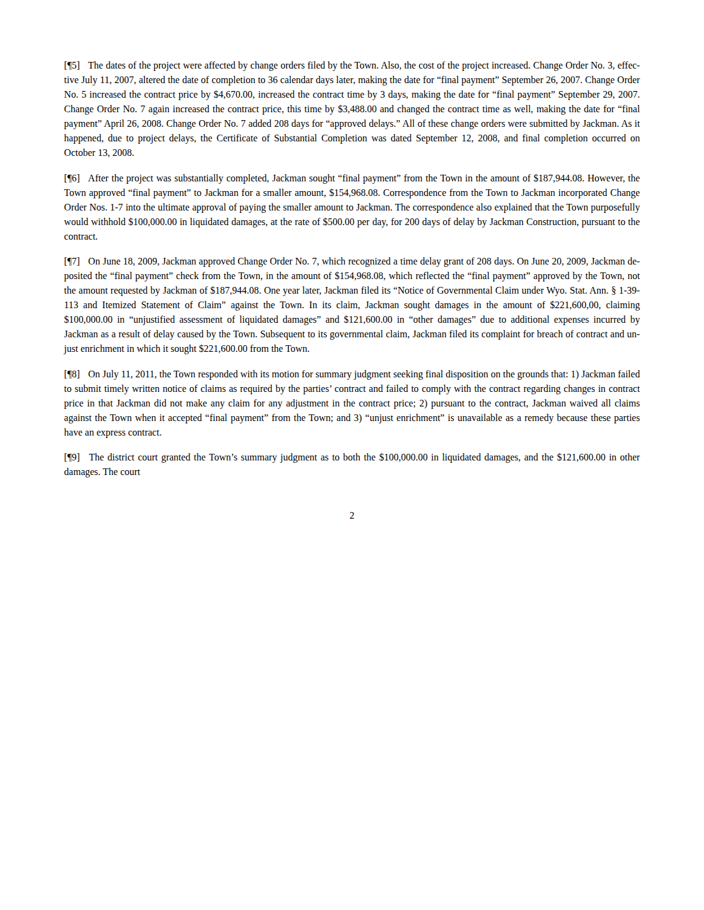[¶5] The dates of the project were affected by change orders filed by the Town. Also, the cost of the project increased. Change Order No. 3, effective July 11, 2007, altered the date of completion to 36 calendar days later, making the date for “final payment” September 26, 2007. Change Order No. 5 increased the contract price by $4,670.00, increased the contract time by 3 days, making the date for “final payment” September 29, 2007. Change Order No. 7 again increased the contract price, this time by $3,488.00 and changed the contract time as well, making the date for “final payment” April 26, 2008. Change Order No. 7 added 208 days for “approved delays.” All of these change orders were submitted by Jackman. As it happened, due to project delays, the Certificate of Substantial Completion was dated September 12, 2008, and final completion occurred on October 13, 2008.
[¶6] After the project was substantially completed, Jackman sought “final payment” from the Town in the amount of $187,944.08. However, the Town approved “final payment” to Jackman for a smaller amount, $154,968.08. Correspondence from the Town to Jackman incorporated Change Order Nos. 1-7 into the ultimate approval of paying the smaller amount to Jackman. The correspondence also explained that the Town purposefully would withhold $100,000.00 in liquidated damages, at the rate of $500.00 per day, for 200 days of delay by Jackman Construction, pursuant to the contract.
[¶7] On June 18, 2009, Jackman approved Change Order No. 7, which recognized a time delay grant of 208 days. On June 20, 2009, Jackman deposited the “final payment” check from the Town, in the amount of $154,968.08, which reflected the “final payment” approved by the Town, not the amount requested by Jackman of $187,944.08. One year later, Jackman filed its “Notice of Governmental Claim under Wyo. Stat. Ann. § 1-39-113 and Itemized Statement of Claim” against the Town. In its claim, Jackman sought damages in the amount of $221,600,00, claiming $100,000.00 in “unjustified assessment of liquidated damages” and $121,600.00 in “other damages” due to additional expenses incurred by Jackman as a result of delay caused by the Town. Subsequent to its governmental claim, Jackman filed its complaint for breach of contract and unjust enrichment in which it sought $221,600.00 from the Town.
[¶8] On July 11, 2011, the Town responded with its motion for summary judgment seeking final disposition on the grounds that: 1) Jackman failed to submit timely written notice of claims as required by the parties’ contract and failed to comply with the contract regarding changes in contract price in that Jackman did not make any claim for any adjustment in the contract price; 2) pursuant to the contract, Jackman waived all claims against the Town when it accepted “final payment” from the Town; and 3) “unjust enrichment” is unavailable as a remedy because these parties have an express contract.
[¶9] The district court granted the Town’s summary judgment as to both the $100,000.00 in liquidated damages, and the $121,600.00 in other damages. The court
2